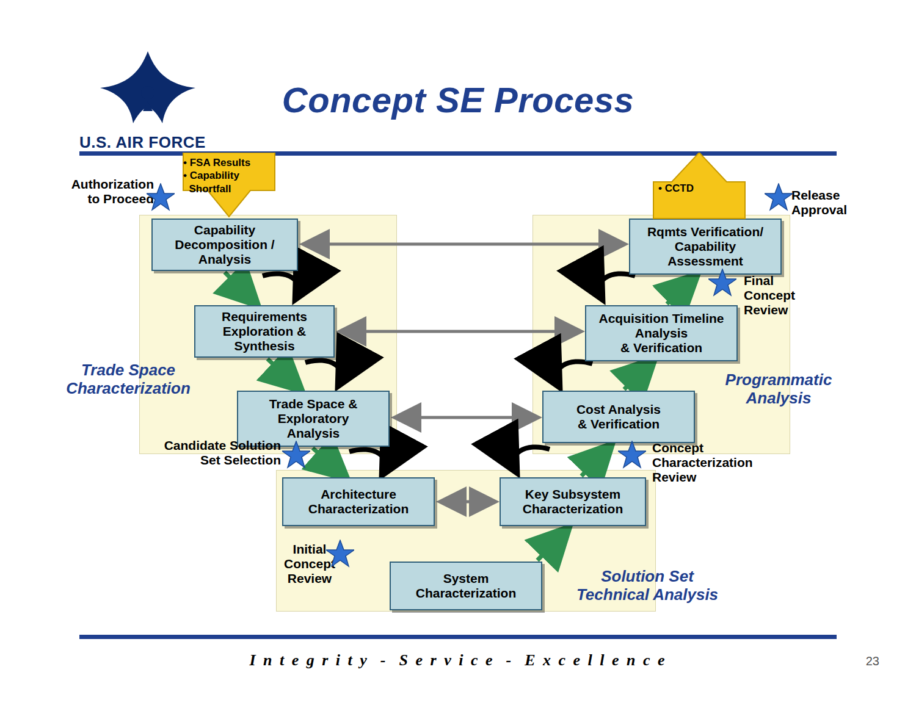U.S. AIR FORCE
Concept SE Process
Capability
Decomposition /
Analysis
Requirements
Exploration &
Synthesis
Trade Space &
Exploratory
Analysis
Rqmts Verification/
Capability
Assessment
Acquisition Timeline
Analysis
& Verification
Cost Analysis
& Verification
Architecture
Characterization
Key Subsystem
Characterization
System
Characterization
Trade Space
Characterization
Programmatic
Analysis
Solution Set
Technical Analysis
Authorization
to Proceed
Candidate Solution
Set Selection
Initial
Concept
Review
Concept
Characterization
Review
Final
Concept
Review
Release
Approval
• FSA Results
• Capability
Shortfall
• CCTD
I n t e g r i t y - S e r v i c e - E x c e l l e n c e
23